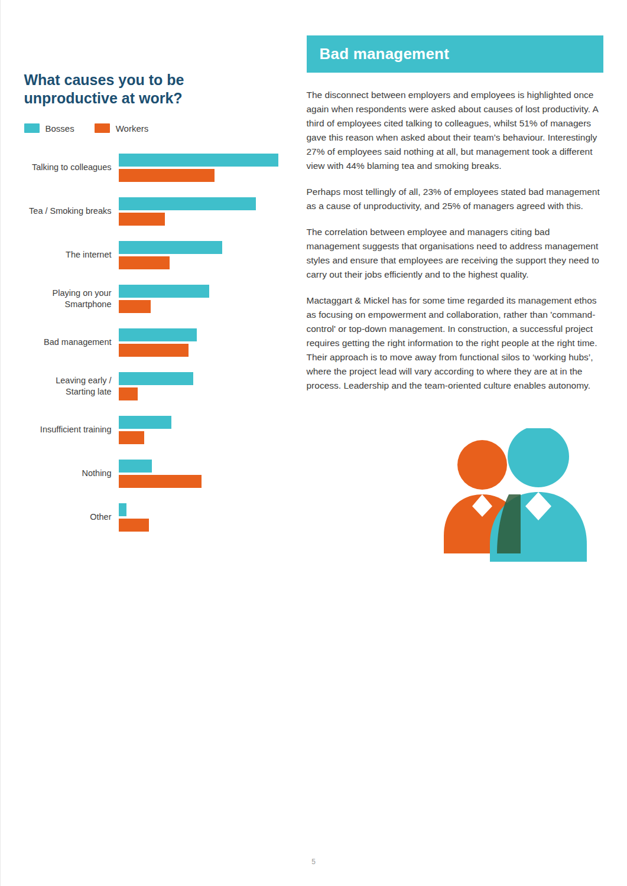What causes you to be
unproductive at work?
Bosses Workers
Talking to colleagues
Tea / Smoking breaks
The internet
Playing on your
Smartphone
Bad management
Leaving early /
Starting late
Insufficient training
Nothing
Other
Bad management
The disconnect between employers and employees is highlighted once again when respondents were asked about causes of lost productivity. A third of employees cited talking to colleagues, whilst 51% of managers gave this reason when asked about their team’s behaviour. Interestingly 27% of employees said nothing at all, but management took a different view with 44% blaming tea and smoking breaks.
Perhaps most tellingly of all, 23% of employees stated bad management as a cause of unproductivity, and 25% of managers agreed with this.
The correlation between employee and managers citing bad management suggests that organisations need to address management styles and ensure that employees are receiving the support they need to carry out their jobs efficiently and to the highest quality.
Mactaggart & Mickel has for some time regarded its management ethos as focusing on empowerment and collaboration, rather than 'command-control' or top-down management. In construction, a successful project requires getting the right information to the right people at the right time. Their approach is to move away from functional silos to ‘working hubs’, where the project lead will vary according to where they are at in the process. Leadership and the team-oriented culture enables autonomy.
5